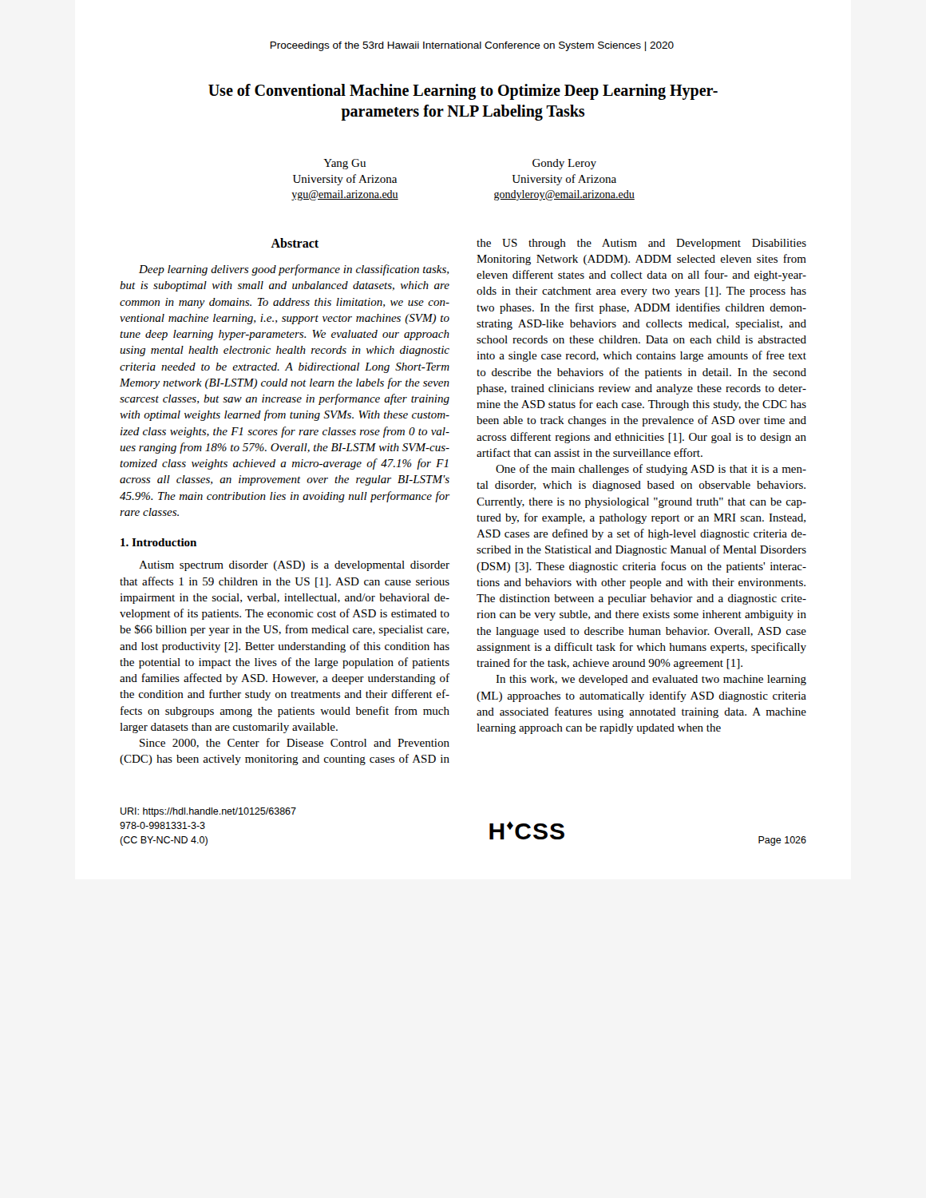Proceedings of the 53rd Hawaii International Conference on System Sciences | 2020
Use of Conventional Machine Learning to Optimize Deep Learning Hyper-
parameters for NLP Labeling Tasks
Yang Gu
University of Arizona
ygu@email.arizona.edu
Gondy Leroy
University of Arizona
gondyleroy@email.arizona.edu
Abstract
Deep learning delivers good performance in classification tasks, but is suboptimal with small and unbalanced datasets, which are common in many domains. To address this limitation, we use conventional machine learning, i.e., support vector machines (SVM) to tune deep learning hyper-parameters. We evaluated our approach using mental health electronic health records in which diagnostic criteria needed to be extracted. A bidirectional Long Short-Term Memory network (BI-LSTM) could not learn the labels for the seven scarcest classes, but saw an increase in performance after training with optimal weights learned from tuning SVMs. With these customized class weights, the F1 scores for rare classes rose from 0 to values ranging from 18% to 57%. Overall, the BI-LSTM with SVM-customized class weights achieved a micro-average of 47.1% for F1 across all classes, an improvement over the regular BI-LSTM's 45.9%. The main contribution lies in avoiding null performance for rare classes.
1. Introduction
Autism spectrum disorder (ASD) is a developmental disorder that affects 1 in 59 children in the US [1]. ASD can cause serious impairment in the social, verbal, intellectual, and/or behavioral development of its patients. The economic cost of ASD is estimated to be $66 billion per year in the US, from medical care, specialist care, and lost productivity [2]. Better understanding of this condition has the potential to impact the lives of the large population of patients and families affected by ASD. However, a deeper understanding of the condition and further study on treatments and their different effects on subgroups among the patients would benefit from much larger datasets than are customarily available.
Since 2000, the Center for Disease Control and Prevention (CDC) has been actively monitoring and counting cases of ASD in the US through the Autism and Development Disabilities Monitoring Network (ADDM). ADDM selected eleven sites from eleven different states and collect data on all four- and eight-year-olds in their catchment area every two years [1]. The process has two phases. In the first phase, ADDM identifies children demonstrating ASD-like behaviors and collects medical, specialist, and school records on these children. Data on each child is abstracted into a single case record, which contains large amounts of free text to describe the behaviors of the patients in detail. In the second phase, trained clinicians review and analyze these records to determine the ASD status for each case. Through this study, the CDC has been able to track changes in the prevalence of ASD over time and across different regions and ethnicities [1]. Our goal is to design an artifact that can assist in the surveillance effort.
One of the main challenges of studying ASD is that it is a mental disorder, which is diagnosed based on observable behaviors. Currently, there is no physiological "ground truth" that can be captured by, for example, a pathology report or an MRI scan. Instead, ASD cases are defined by a set of high-level diagnostic criteria described in the Statistical and Diagnostic Manual of Mental Disorders (DSM) [3]. These diagnostic criteria focus on the patients' interactions and behaviors with other people and with their environments. The distinction between a peculiar behavior and a diagnostic criterion can be very subtle, and there exists some inherent ambiguity in the language used to describe human behavior. Overall, ASD case assignment is a difficult task for which humans experts, specifically trained for the task, achieve around 90% agreement [1].
In this work, we developed and evaluated two machine learning (ML) approaches to automatically identify ASD diagnostic criteria and associated features using annotated training data. A machine learning approach can be rapidly updated when the
URI: https://hdl.handle.net/10125/63867
978-0-9981331-3-3
(CC BY-NC-ND 4.0)
H♦CSS
Page 1026